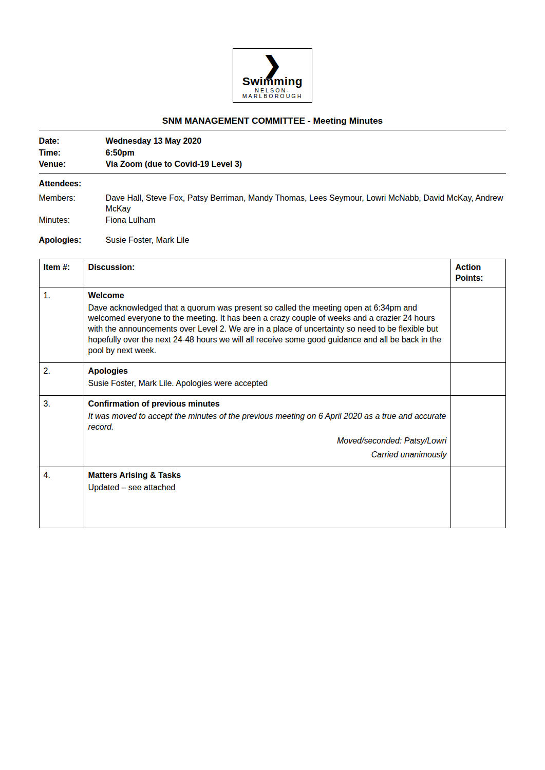❯ Swimming NELSON- MARLBOROUGH
SNM MANAGEMENT COMMITTEE - Meeting Minutes
| Date: | Wednesday 13 May 2020 |
| Time: | 6:50pm |
| Venue: | Via Zoom (due to Covid-19 Level 3) |
Attendees:
| Members: | Dave Hall, Steve Fox, Patsy Berriman, Mandy Thomas, Lees Seymour, Lowri McNabb, David McKay, Andrew McKay |
| Minutes: | Fiona Lulham |
| Apologies: | Susie Foster, Mark Lile |
| Item #: | Discussion: | Action Points: |
| --- | --- | --- |
| 1. | Welcome Dave acknowledged that a quorum was present so called the meeting open at 6:34pm and welcomed everyone to the meeting. It has been a crazy couple of weeks and a crazier 24 hours with the announcements over Level 2. We are in a place of uncertainty so need to be flexible but hopefully over the next 24-48 hours we will all receive some good guidance and all be back in the pool by next week. | |
| 2. | Apologies Susie Foster, Mark Lile. Apologies were accepted | |
| 3. | Confirmation of previous minutes It was moved to accept the minutes of the previous meeting on 6 April 2020 as a true and accurate record. Moved/seconded: Patsy/Lowri Carried unanimously | |
| 4. | Matters Arising & Tasks Updated – see attached | |